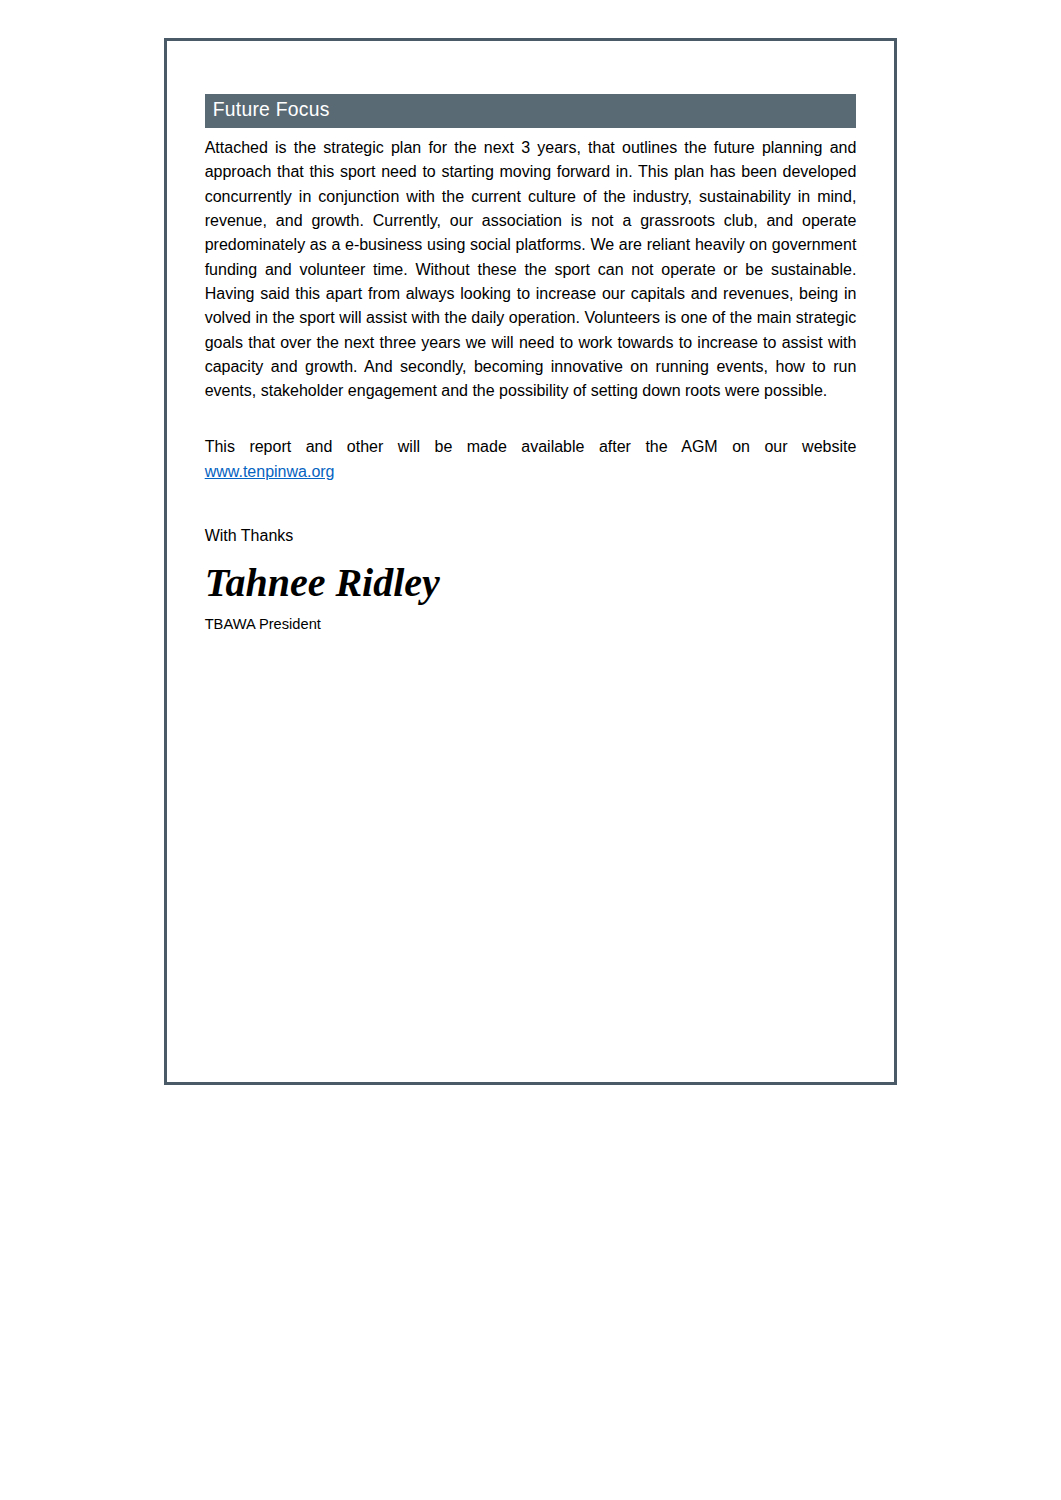Future Focus
Attached is the strategic plan for the next 3 years, that outlines the future planning and approach that this sport need to starting moving forward in. This plan has been developed concurrently in conjunction with the current culture of the industry, sustainability in mind, revenue, and growth. Currently, our association is not a grassroots club, and operate predominately as a e-business using social platforms. We are reliant heavily on government funding and volunteer time. Without these the sport can not operate or be sustainable. Having said this apart from always looking to increase our capitals and revenues, being in volved in the sport will assist with the daily operation. Volunteers is one of the main strategic goals that over the next three years we will need to work towards to increase to assist with capacity and growth. And secondly, becoming innovative on running events, how to run events, stakeholder engagement and the possibility of setting down roots were possible.
This report and other will be made available after the AGM on our website www.tenpinwa.org
With Thanks
Tahnee Ridley
TBAWA President